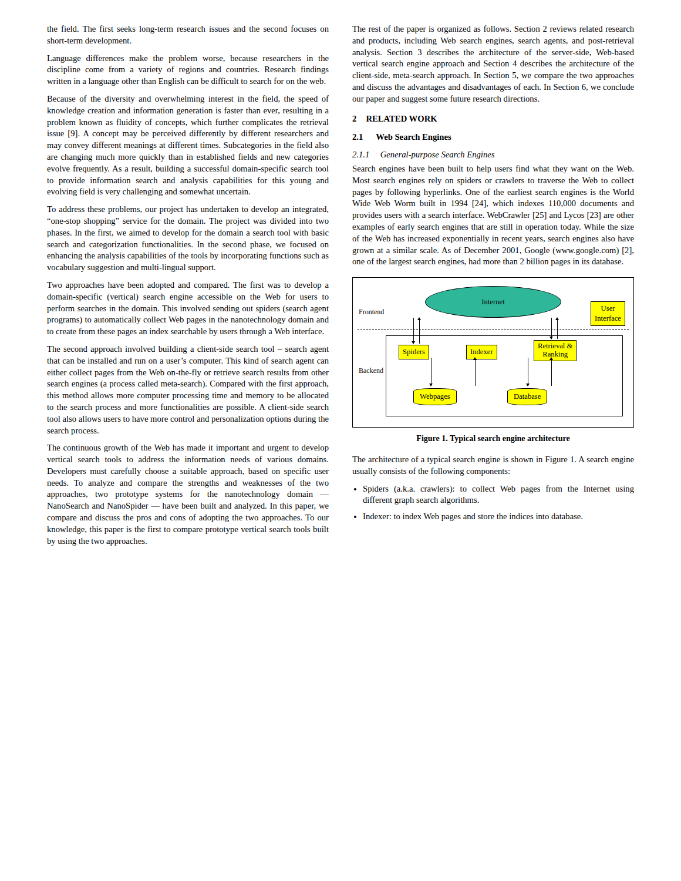the field. The first seeks long-term research issues and the second focuses on short-term development.
Language differences make the problem worse, because researchers in the discipline come from a variety of regions and countries. Research findings written in a language other than English can be difficult to search for on the web.
Because of the diversity and overwhelming interest in the field, the speed of knowledge creation and information generation is faster than ever, resulting in a problem known as fluidity of concepts, which further complicates the retrieval issue [9]. A concept may be perceived differently by different researchers and may convey different meanings at different times. Subcategories in the field also are changing much more quickly than in established fields and new categories evolve frequently. As a result, building a successful domain-specific search tool to provide information search and analysis capabilities for this young and evolving field is very challenging and somewhat uncertain.
To address these problems, our project has undertaken to develop an integrated, “one-stop shopping” service for the domain. The project was divided into two phases. In the first, we aimed to develop for the domain a search tool with basic search and categorization functionalities. In the second phase, we focused on enhancing the analysis capabilities of the tools by incorporating functions such as vocabulary suggestion and multi-lingual support.
Two approaches have been adopted and compared. The first was to develop a domain-specific (vertical) search engine accessible on the Web for users to perform searches in the domain. This involved sending out spiders (search agent programs) to automatically collect Web pages in the nanotechnology domain and to create from these pages an index searchable by users through a Web interface.
The second approach involved building a client-side search tool – search agent that can be installed and run on a user’s computer. This kind of search agent can either collect pages from the Web on-the-fly or retrieve search results from other search engines (a process called meta-search). Compared with the first approach, this method allows more computer processing time and memory to be allocated to the search process and more functionalities are possible. A client-side search tool also allows users to have more control and personalization options during the search process.
The continuous growth of the Web has made it important and urgent to develop vertical search tools to address the information needs of various domains. Developers must carefully choose a suitable approach, based on specific user needs. To analyze and compare the strengths and weaknesses of the two approaches, two prototype systems for the nanotechnology domain — NanoSearch and NanoSpider — have been built and analyzed. In this paper, we compare and discuss the pros and cons of adopting the two approaches. To our knowledge, this paper is the first to compare prototype vertical search tools built by using the two approaches.
The rest of the paper is organized as follows. Section 2 reviews related research and products, including Web search engines, search agents, and post-retrieval analysis. Section 3 describes the architecture of the server-side, Web-based vertical search engine approach and Section 4 describes the architecture of the client-side, meta-search approach. In Section 5, we compare the two approaches and discuss the advantages and disadvantages of each. In Section 6, we conclude our paper and suggest some future research directions.
2 RELATED WORK
2.1 Web Search Engines
2.1.1 General-purpose Search Engines
Search engines have been built to help users find what they want on the Web. Most search engines rely on spiders or crawlers to traverse the Web to collect pages by following hyperlinks. One of the earliest search engines is the World Wide Web Worm built in 1994 [24], which indexes 110,000 documents and provides users with a search interface. WebCrawler [25] and Lycos [23] are other examples of early search engines that are still in operation today. While the size of the Web has increased exponentially in recent years, search engines also have grown at a similar scale. As of December 2001, Google (www.google.com) [2], one of the largest search engines, had more than 2 billion pages in its database.
Internet
User
Interface
Frontend
Backend
Spiders
Indexer
Retrieval &
Ranking
Webpages
Database
Figure 1. Typical search engine architecture
The architecture of a typical search engine is shown in Figure 1. A search engine usually consists of the following components:
Spiders (a.k.a. crawlers): to collect Web pages from the Internet using different graph search algorithms.
Indexer: to index Web pages and store the indices into database.